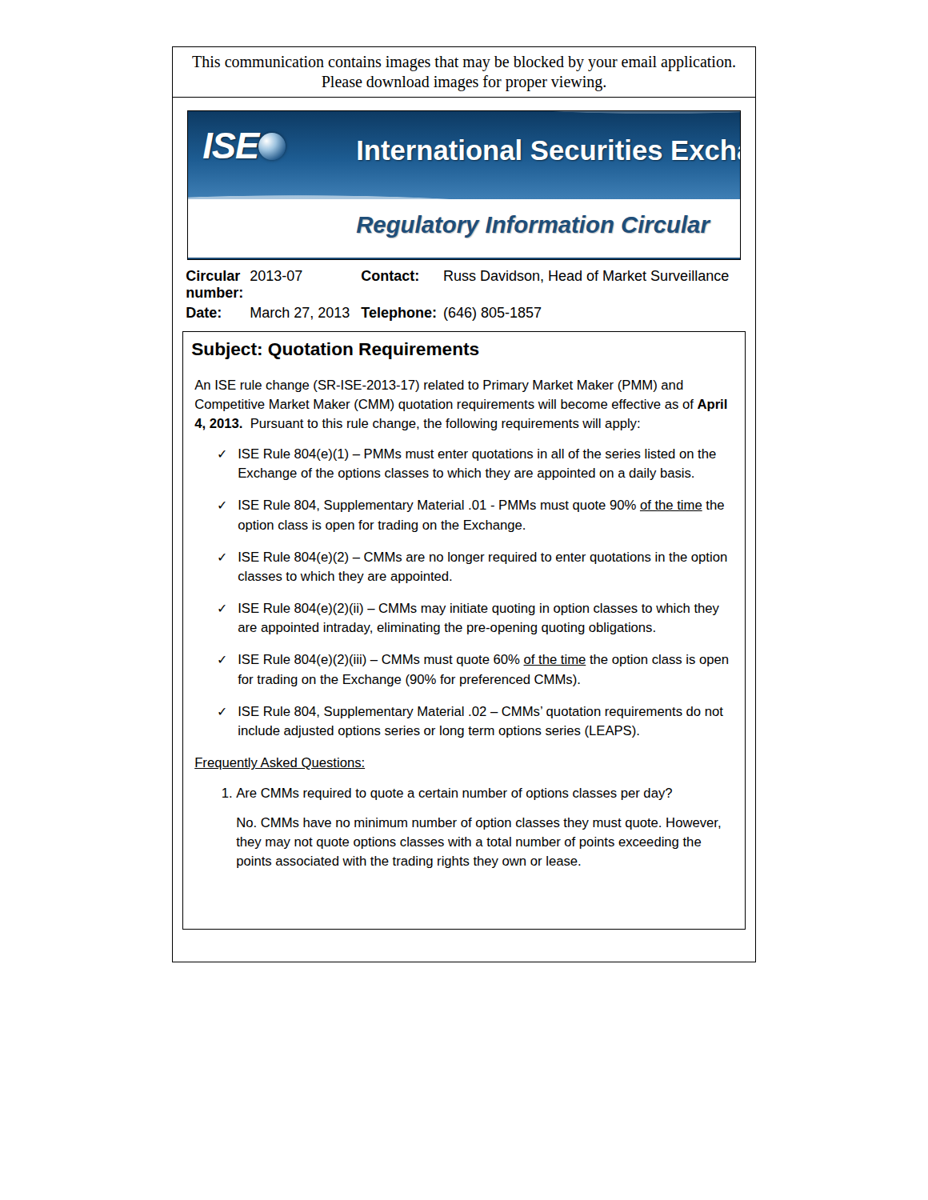This communication contains images that may be blocked by your email application. Please download images for proper viewing.
ISE
International Securities Exchange
Regulatory Information Circular
| Circular number: | 2013-07 | Contact: | Russ Davidson, Head of Market Surveillance |
| Date: | March 27, 2013 | Telephone: | (646) 805-1857 |
Subject: Quotation Requirements
An ISE rule change (SR-ISE-2013-17) related to Primary Market Maker (PMM) and Competitive Market Maker (CMM) quotation requirements will become effective as of April 4, 2013. Pursuant to this rule change, the following requirements will apply:
ISE Rule 804(e)(1) – PMMs must enter quotations in all of the series listed on the Exchange of the options classes to which they are appointed on a daily basis.
ISE Rule 804, Supplementary Material .01 - PMMs must quote 90% of the time the option class is open for trading on the Exchange.
ISE Rule 804(e)(2) – CMMs are no longer required to enter quotations in the option classes to which they are appointed.
ISE Rule 804(e)(2)(ii) – CMMs may initiate quoting in option classes to which they are appointed intraday, eliminating the pre-opening quoting obligations.
ISE Rule 804(e)(2)(iii) – CMMs must quote 60% of the time the option class is open for trading on the Exchange (90% for preferenced CMMs).
ISE Rule 804, Supplementary Material .02 – CMMs’ quotation requirements do not include adjusted options series or long term options series (LEAPS).
Frequently Asked Questions:
Are CMMs required to quote a certain number of options classes per day?
No. CMMs have no minimum number of option classes they must quote. However, they may not quote options classes with a total number of points exceeding the points associated with the trading rights they own or lease.